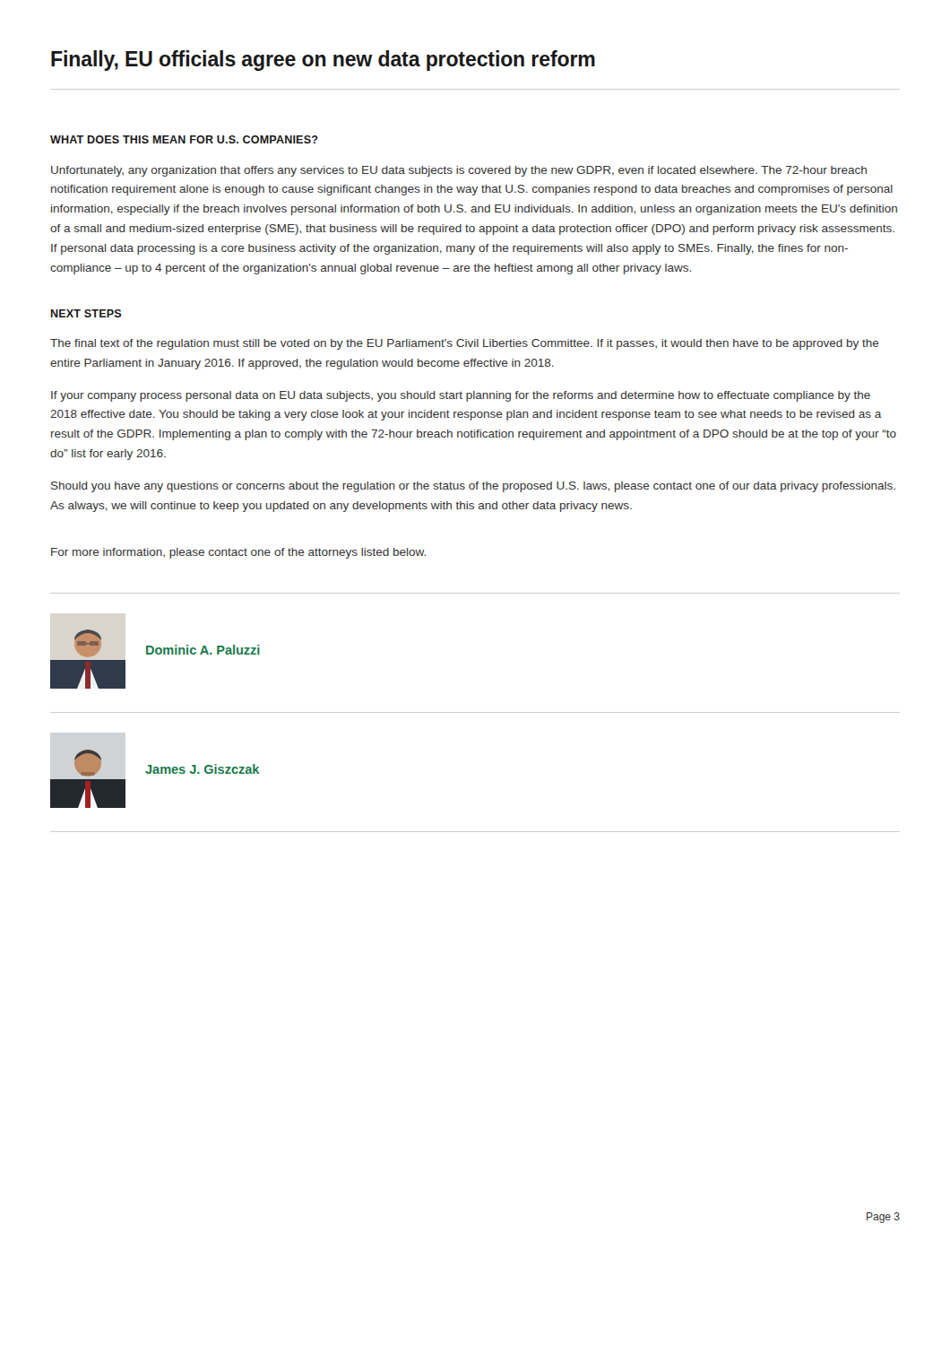Finally, EU officials agree on new data protection reform
What does this mean for U.S. companies?
Unfortunately, any organization that offers any services to EU data subjects is covered by the new GDPR, even if located elsewhere. The 72-hour breach notification requirement alone is enough to cause significant changes in the way that U.S. companies respond to data breaches and compromises of personal information, especially if the breach involves personal information of both U.S. and EU individuals. In addition, unless an organization meets the EU's definition of a small and medium-sized enterprise (SME), that business will be required to appoint a data protection officer (DPO) and perform privacy risk assessments. If personal data processing is a core business activity of the organization, many of the requirements will also apply to SMEs. Finally, the fines for non-compliance – up to 4 percent of the organization's annual global revenue – are the heftiest among all other privacy laws.
Next steps
The final text of the regulation must still be voted on by the EU Parliament's Civil Liberties Committee. If it passes, it would then have to be approved by the entire Parliament in January 2016. If approved, the regulation would become effective in 2018.
If your company process personal data on EU data subjects, you should start planning for the reforms and determine how to effectuate compliance by the 2018 effective date. You should be taking a very close look at your incident response plan and incident response team to see what needs to be revised as a result of the GDPR. Implementing a plan to comply with the 72-hour breach notification requirement and appointment of a DPO should be at the top of your “to do” list for early 2016.
Should you have any questions or concerns about the regulation or the status of the proposed U.S. laws, please contact one of our data privacy professionals. As always, we will continue to keep you updated on any developments with this and other data privacy news.
For more information, please contact one of the attorneys listed below.
Dominic A. Paluzzi
James J. Giszczak
Page 3